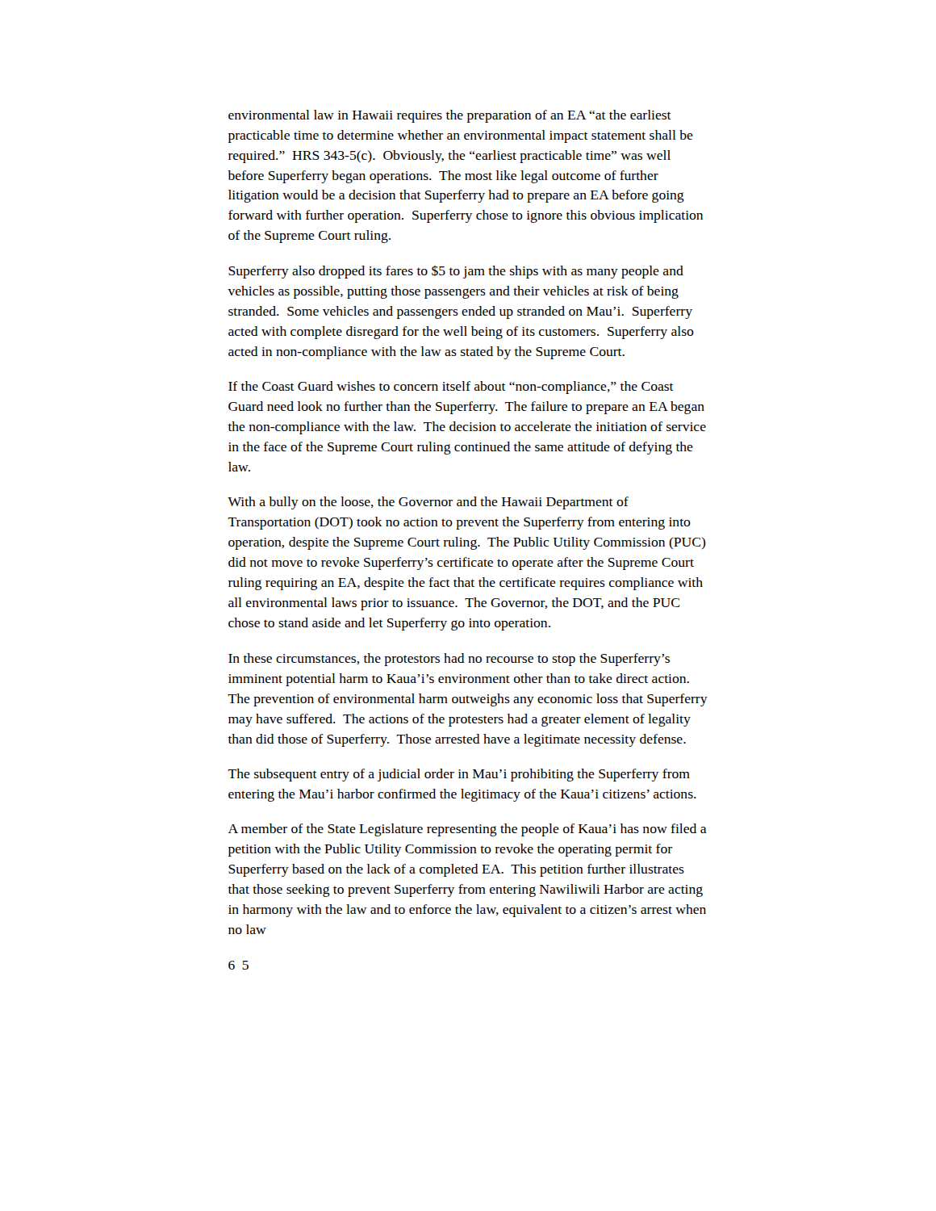environmental law in Hawaii requires the preparation of an EA “at the earliest practicable time to determine whether an environmental impact statement shall be required.” HRS 343-5(c). Obviously, the “earliest practicable time” was well before Superferry began operations. The most like legal outcome of further litigation would be a decision that Superferry had to prepare an EA before going forward with further operation. Superferry chose to ignore this obvious implication of the Supreme Court ruling.
Superferry also dropped its fares to $5 to jam the ships with as many people and vehicles as possible, putting those passengers and their vehicles at risk of being stranded. Some vehicles and passengers ended up stranded on Mau’i. Superferry acted with complete disregard for the well being of its customers. Superferry also acted in non-compliance with the law as stated by the Supreme Court.
If the Coast Guard wishes to concern itself about “non-compliance,” the Coast Guard need look no further than the Superferry. The failure to prepare an EA began the non-compliance with the law. The decision to accelerate the initiation of service in the face of the Supreme Court ruling continued the same attitude of defying the law.
With a bully on the loose, the Governor and the Hawaii Department of Transportation (DOT) took no action to prevent the Superferry from entering into operation, despite the Supreme Court ruling. The Public Utility Commission (PUC) did not move to revoke Superferry’s certificate to operate after the Supreme Court ruling requiring an EA, despite the fact that the certificate requires compliance with all environmental laws prior to issuance. The Governor, the DOT, and the PUC chose to stand aside and let Superferry go into operation.
In these circumstances, the protestors had no recourse to stop the Superferry’s imminent potential harm to Kaua’i’s environment other than to take direct action. The prevention of environmental harm outweighs any economic loss that Superferry may have suffered. The actions of the protesters had a greater element of legality than did those of Superferry. Those arrested have a legitimate necessity defense.
The subsequent entry of a judicial order in Mau’i prohibiting the Superferry from entering the Mau’i harbor confirmed the legitimacy of the Kaua’i citizens’ actions.
A member of the State Legislature representing the people of Kaua’i has now filed a petition with the Public Utility Commission to revoke the operating permit for Superferry based on the lack of a completed EA. This petition further illustrates that those seeking to prevent Superferry from entering Nawiliwili Harbor are acting in harmony with the law and to enforce the law, equivalent to a citizen’s arrest when no law
6 5